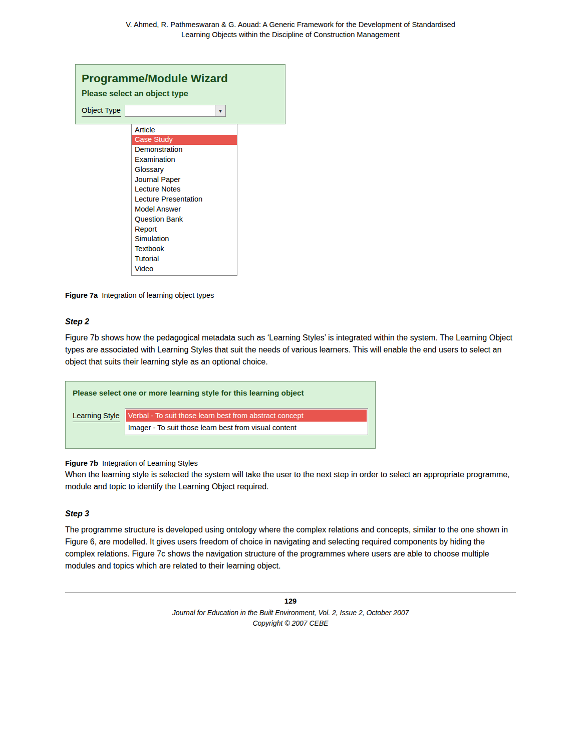V. Ahmed, R. Pathmeswaran & G. Aouad: A Generic Framework for the Development of Standardised
Learning Objects within the Discipline of Construction Management
Programme/Module Wizard
Please select an object type
Object Type
▾
Article
Case Study
Demonstration
Examination
Glossary
Journal Paper
Lecture Notes
Lecture Presentation
Model Answer
Question Bank
Report
Simulation
Textbook
Tutorial
Video
Figure 7a Integration of learning object types
Step 2
Figure 7b shows how the pedagogical metadata such as ‘Learning Styles’ is integrated within the system. The Learning Object types are associated with Learning Styles that suit the needs of various learners. This will enable the end users to select an object that suits their learning style as an optional choice.
Please select one or more learning style for this learning object
Learning Style
Verbal - To suit those learn best from abstract concept
Imager - To suit those learn best from visual content
Figure 7b Integration of Learning Styles
When the learning style is selected the system will take the user to the next step in order to select an appropriate programme, module and topic to identify the Learning Object required.
Step 3
The programme structure is developed using ontology where the complex relations and concepts, similar to the one shown in Figure 6, are modelled. It gives users freedom of choice in navigating and selecting required components by hiding the complex relations. Figure 7c shows the navigation structure of the programmes where users are able to choose multiple modules and topics which are related to their learning object.
129
Journal for Education in the Built Environment, Vol. 2, Issue 2, October 2007
Copyright © 2007 CEBE